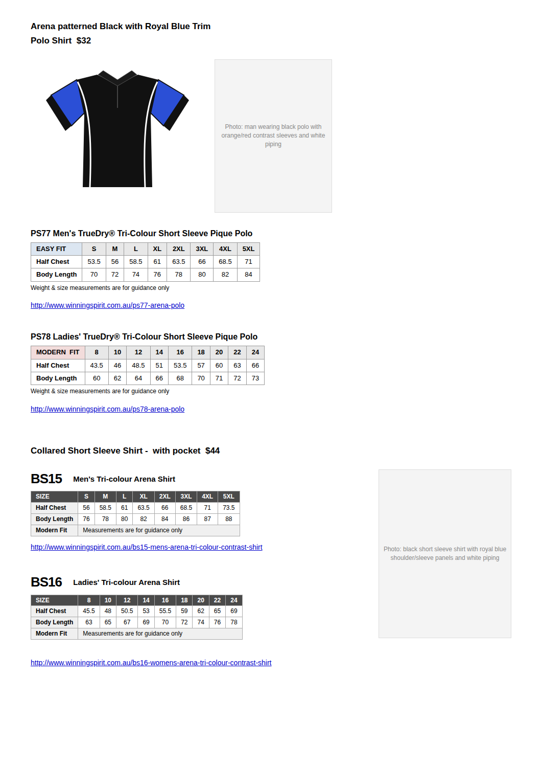Arena patterned Black with Royal Blue Trim
Polo Shirt $32
Photo: man wearing black polo with orange/red contrast sleeves and white piping
PS77 Men's TrueDry® Tri-Colour Short Sleeve Pique Polo
| EASY FIT | S | M | L | XL | 2XL | 3XL | 4XL | 5XL |
| --- | --- | --- | --- | --- | --- | --- | --- | --- |
| Half Chest | 53.5 | 56 | 58.5 | 61 | 63.5 | 66 | 68.5 | 71 |
| Body Length | 70 | 72 | 74 | 76 | 78 | 80 | 82 | 84 |
Weight & size measurements are for guidance only
http://www.winningspirit.com.au/ps77-arena-polo
PS78 Ladies' TrueDry® Tri-Colour Short Sleeve Pique Polo
| MODERN FIT | 8 | 10 | 12 | 14 | 16 | 18 | 20 | 22 | 24 |
| --- | --- | --- | --- | --- | --- | --- | --- | --- | --- |
| Half Chest | 43.5 | 46 | 48.5 | 51 | 53.5 | 57 | 60 | 63 | 66 |
| Body Length | 60 | 62 | 64 | 66 | 68 | 70 | 71 | 72 | 73 |
Weight & size measurements are for guidance only
http://www.winningspirit.com.au/ps78-arena-polo
Collared Short Sleeve Shirt - with pocket $44
BS15 Men's Tri-colour Arena Shirt
| SIZE | S | M | L | XL | 2XL | 3XL | 4XL | 5XL |
| --- | --- | --- | --- | --- | --- | --- | --- | --- |
| Half Chest | 56 | 58.5 | 61 | 63.5 | 66 | 68.5 | 71 | 73.5 |
| Body Length | 76 | 78 | 80 | 82 | 84 | 86 | 87 | 88 |
| Modern Fit | Measurements are for guidance only |
http://www.winningspirit.com.au/bs15-mens-arena-tri-colour-contrast-shirt
BS16 Ladies' Tri-colour Arena Shirt
| SIZE | 8 | 10 | 12 | 14 | 16 | 18 | 20 | 22 | 24 |
| --- | --- | --- | --- | --- | --- | --- | --- | --- | --- |
| Half Chest | 45.5 | 48 | 50.5 | 53 | 55.5 | 59 | 62 | 65 | 69 |
| Body Length | 63 | 65 | 67 | 69 | 70 | 72 | 74 | 76 | 78 |
| Modern Fit | Measurements are for guidance only |
Photo: black short sleeve shirt with royal blue shoulder/sleeve panels and white piping
http://www.winningspirit.com.au/bs16-womens-arena-tri-colour-contrast-shirt